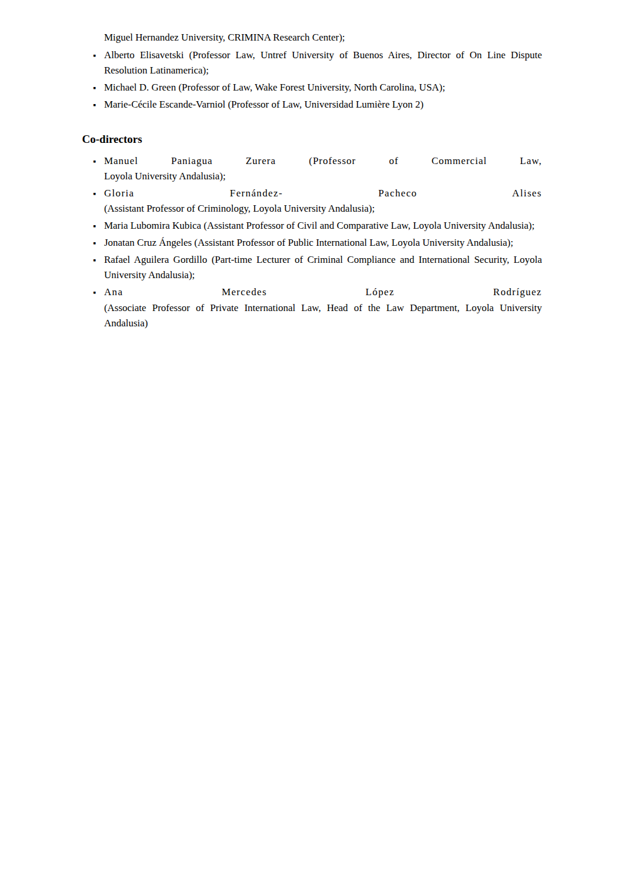Miguel Hernandez University, CRIMINA Research Center);
Alberto Elisavetski (Professor Law, Untref University of Buenos Aires, Director of On Line Dispute Resolution Latinamerica);
Michael D. Green (Professor of Law, Wake Forest University, North Carolina, USA);
Marie-Cécile Escande-Varniol (Professor of Law, Universidad Lumière Lyon 2)
Co-directors
Manuel Paniagua Zurera (Professor of Commercial Law, Loyola University Andalusia);
Gloria Fernández- Pacheco Alises (Assistant Professor of Criminology, Loyola University Andalusia);
Maria Lubomira Kubica (Assistant Professor of Civil and Comparative Law, Loyola University Andalusia);
Jonatan Cruz Ángeles (Assistant Professor of Public International Law, Loyola University Andalusia);
Rafael Aguilera Gordillo (Part-time Lecturer of Criminal Compliance and International Security, Loyola University Andalusia);
Ana Mercedes López Rodríguez (Associate Professor of Private International Law, Head of the Law Department, Loyola University Andalusia)